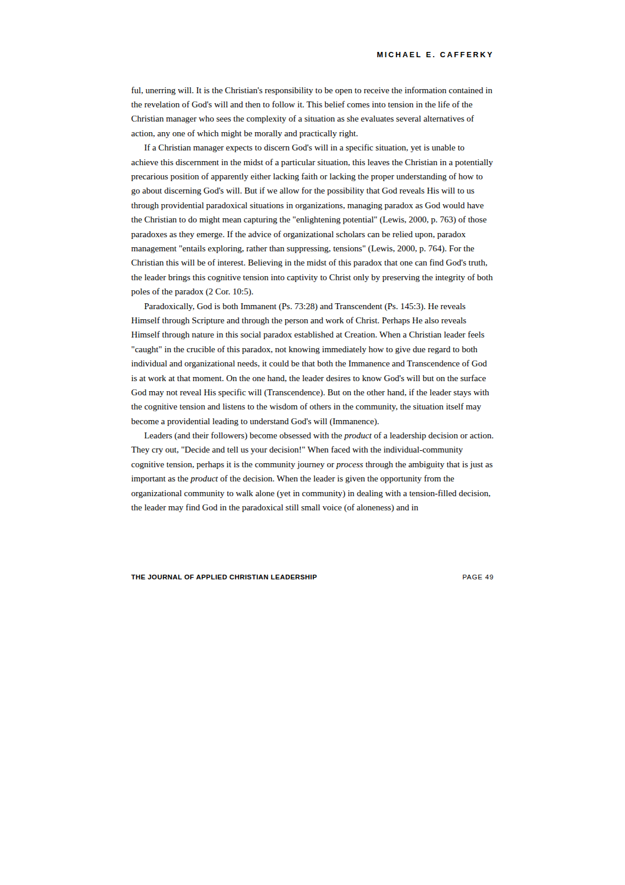MICHAEL E. CAFFERKY
ful, unerring will. It is the Christian's responsibility to be open to receive the information contained in the revelation of God's will and then to follow it. This belief comes into tension in the life of the Christian manager who sees the complexity of a situation as she evaluates several alternatives of action, any one of which might be morally and practically right.
If a Christian manager expects to discern God's will in a specific situation, yet is unable to achieve this discernment in the midst of a particular situation, this leaves the Christian in a potentially precarious position of apparently either lacking faith or lacking the proper understanding of how to go about discerning God's will. But if we allow for the possibility that God reveals His will to us through providential paradoxical situations in organizations, managing paradox as God would have the Christian to do might mean capturing the "enlightening potential" (Lewis, 2000, p. 763) of those paradoxes as they emerge. If the advice of organizational scholars can be relied upon, paradox management "entails exploring, rather than suppressing, tensions" (Lewis, 2000, p. 764). For the Christian this will be of interest. Believing in the midst of this paradox that one can find God's truth, the leader brings this cognitive tension into captivity to Christ only by preserving the integrity of both poles of the paradox (2 Cor. 10:5).
Paradoxically, God is both Immanent (Ps. 73:28) and Transcendent (Ps. 145:3). He reveals Himself through Scripture and through the person and work of Christ. Perhaps He also reveals Himself through nature in this social paradox established at Creation. When a Christian leader feels "caught" in the crucible of this paradox, not knowing immediately how to give due regard to both individual and organizational needs, it could be that both the Immanence and Transcendence of God is at work at that moment. On the one hand, the leader desires to know God's will but on the surface God may not reveal His specific will (Transcendence). But on the other hand, if the leader stays with the cognitive tension and listens to the wisdom of others in the community, the situation itself may become a providential leading to understand God's will (Immanence).
Leaders (and their followers) become obsessed with the product of a leadership decision or action. They cry out, "Decide and tell us your decision!" When faced with the individual-community cognitive tension, perhaps it is the community journey or process through the ambiguity that is just as important as the product of the decision. When the leader is given the opportunity from the organizational community to walk alone (yet in community) in dealing with a tension-filled decision, the leader may find God in the paradoxical still small voice (of aloneness) and in
THE JOURNAL OF APPLIED CHRISTIAN LEADERSHIP PAGE 49